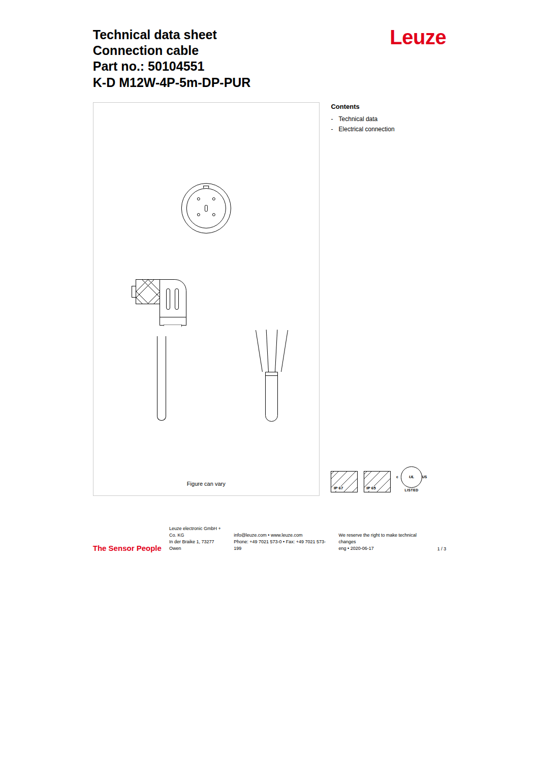Leuze
Technical data sheet Connection cable Part no.: 50104551 K-D M12W-4P-5m-DP-PUR
Figure can vary
Contents
Technical data
Electrical connection
IP 67
IP 65
c
UL
US
LISTED
The Sensor People
Leuze electronic GmbH + Co. KG
In der Braike 1, 73277 Owen
info@leuze.com • www.leuze.com
Phone: +49 7021 573-0 • Fax: +49 7021 573-199
We reserve the right to make technical changes
eng • 2020-06-17
1 / 3